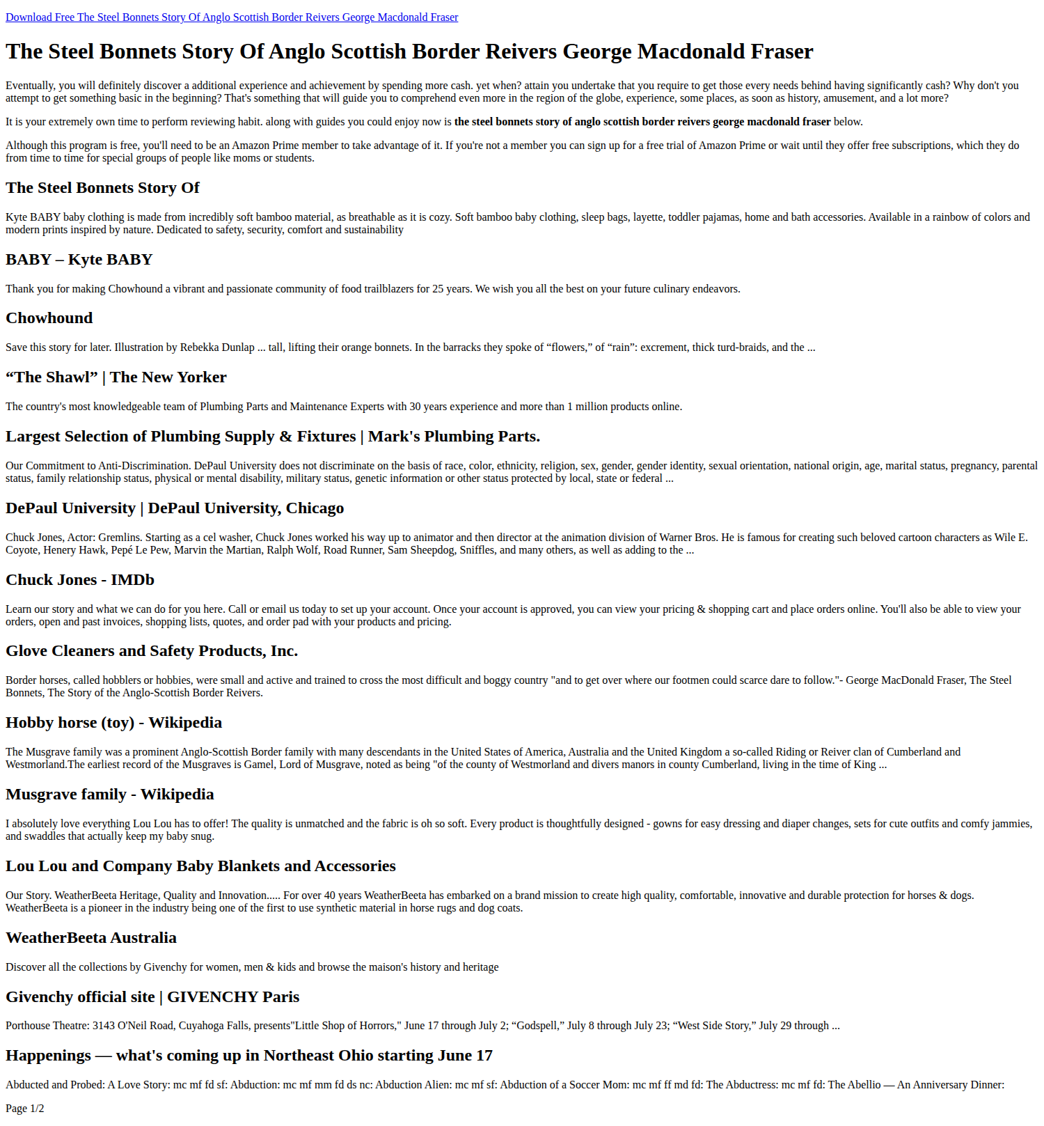Download Free The Steel Bonnets Story Of Anglo Scottish Border Reivers George Macdonald Fraser
The Steel Bonnets Story Of Anglo Scottish Border Reivers George Macdonald Fraser
Eventually, you will definitely discover a additional experience and achievement by spending more cash. yet when? attain you undertake that you require to get those every needs behind having significantly cash? Why don't you attempt to get something basic in the beginning? That's something that will guide you to comprehend even more in the region of the globe, experience, some places, as soon as history, amusement, and a lot more?
It is your extremely own time to perform reviewing habit. along with guides you could enjoy now is the steel bonnets story of anglo scottish border reivers george macdonald fraser below.
Although this program is free, you'll need to be an Amazon Prime member to take advantage of it. If you're not a member you can sign up for a free trial of Amazon Prime or wait until they offer free subscriptions, which they do from time to time for special groups of people like moms or students.
The Steel Bonnets Story Of
Kyte BABY baby clothing is made from incredibly soft bamboo material, as breathable as it is cozy. Soft bamboo baby clothing, sleep bags, layette, toddler pajamas, home and bath accessories. Available in a rainbow of colors and modern prints inspired by nature. Dedicated to safety, security, comfort and sustainability
BABY – Kyte BABY
Thank you for making Chowhound a vibrant and passionate community of food trailblazers for 25 years. We wish you all the best on your future culinary endeavors.
Chowhound
Save this story for later. Illustration by Rebekka Dunlap ... tall, lifting their orange bonnets. In the barracks they spoke of “flowers,” of “rain”: excrement, thick turd-braids, and the ...
“The Shawl” | The New Yorker
The country's most knowledgeable team of Plumbing Parts and Maintenance Experts with 30 years experience and more than 1 million products online.
Largest Selection of Plumbing Supply & Fixtures | Mark's Plumbing Parts.
Our Commitment to Anti-Discrimination. DePaul University does not discriminate on the basis of race, color, ethnicity, religion, sex, gender, gender identity, sexual orientation, national origin, age, marital status, pregnancy, parental status, family relationship status, physical or mental disability, military status, genetic information or other status protected by local, state or federal ...
DePaul University | DePaul University, Chicago
Chuck Jones, Actor: Gremlins. Starting as a cel washer, Chuck Jones worked his way up to animator and then director at the animation division of Warner Bros. He is famous for creating such beloved cartoon characters as Wile E. Coyote, Henery Hawk, Pepé Le Pew, Marvin the Martian, Ralph Wolf, Road Runner, Sam Sheepdog, Sniffles, and many others, as well as adding to the ...
Chuck Jones - IMDb
Learn our story and what we can do for you here. Call or email us today to set up your account. Once your account is approved, you can view your pricing & shopping cart and place orders online. You'll also be able to view your orders, open and past invoices, shopping lists, quotes, and order pad with your products and pricing.
Glove Cleaners and Safety Products, Inc.
Border horses, called hobblers or hobbies, were small and active and trained to cross the most difficult and boggy country "and to get over where our footmen could scarce dare to follow."- George MacDonald Fraser, The Steel Bonnets, The Story of the Anglo-Scottish Border Reivers.
Hobby horse (toy) - Wikipedia
The Musgrave family was a prominent Anglo-Scottish Border family with many descendants in the United States of America, Australia and the United Kingdom a so-called Riding or Reiver clan of Cumberland and Westmorland.The earliest record of the Musgraves is Gamel, Lord of Musgrave, noted as being "of the county of Westmorland and divers manors in county Cumberland, living in the time of King ...
Musgrave family - Wikipedia
I absolutely love everything Lou Lou has to offer! The quality is unmatched and the fabric is oh so soft. Every product is thoughtfully designed - gowns for easy dressing and diaper changes, sets for cute outfits and comfy jammies, and swaddles that actually keep my baby snug.
Lou Lou and Company Baby Blankets and Accessories
Our Story. WeatherBeeta Heritage, Quality and Innovation..... For over 40 years WeatherBeeta has embarked on a brand mission to create high quality, comfortable, innovative and durable protection for horses & dogs. WeatherBeeta is a pioneer in the industry being one of the first to use synthetic material in horse rugs and dog coats.
WeatherBeeta Australia
Discover all the collections by Givenchy for women, men & kids and browse the maison's history and heritage
Givenchy official site | GIVENCHY Paris
Porthouse Theatre: 3143 O'Neil Road, Cuyahoga Falls, presents"Little Shop of Horrors," June 17 through July 2; “Godspell,” July 8 through July 23; “West Side Story,” July 29 through ...
Happenings — what's coming up in Northeast Ohio starting June 17
Abducted and Probed: A Love Story: mc mf fd sf: Abduction: mc mf mm fd ds nc: Abduction Alien: mc mf sf: Abduction of a Soccer Mom: mc mf ff md fd: The Abductress: mc mf fd: The Abellio — An Anniversary Dinner:
Page 1/2